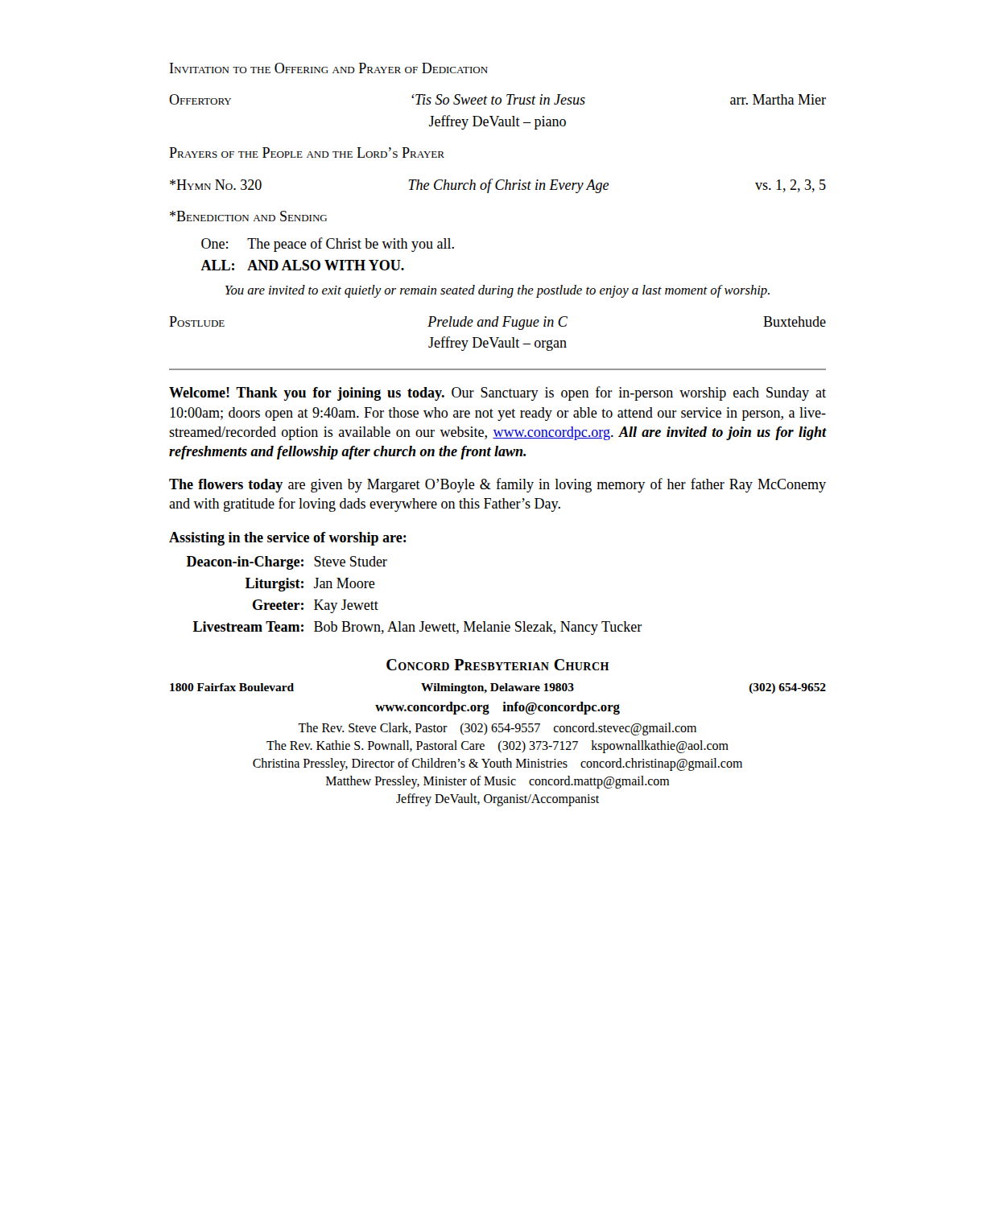Invitation to the Offering and Prayer of Dedication
Offertory
‘Tis So Sweet to Trust in Jesus
arr. Martha Mier
Jeffrey DeVault – piano
Prayers of the People and the Lord’s Prayer
*Hymn No. 320
The Church of Christ in Every Age
vs. 1, 2, 3, 5
*Benediction and Sending
One: The peace of Christ be with you all.
All: And also with you.
You are invited to exit quietly or remain seated during the postlude to enjoy a last moment of worship.
Postlude
Prelude and Fugue in C
Buxtehude
Jeffrey DeVault – organ
Welcome! Thank you for joining us today. Our Sanctuary is open for in-person worship each Sunday at 10:00am; doors open at 9:40am. For those who are not yet ready or able to attend our service in person, a live-streamed/recorded option is available on our website, www.concordpc.org. All are invited to join us for light refreshments and fellowship after church on the front lawn.
The flowers today are given by Margaret O’Boyle & family in loving memory of her father Ray McConemy and with gratitude for loving dads everywhere on this Father’s Day.
Assisting in the service of worship are:
| Deacon-in-Charge: | Steve Studer |
| Liturgist: | Jan Moore |
| Greeter: | Kay Jewett |
| Livestream Team: | Bob Brown, Alan Jewett, Melanie Slezak, Nancy Tucker |
Concord Presbyterian Church
1800 Fairfax Boulevard
Wilmington, Delaware 19803
(302) 654-9652
www.concordpc.org info@concordpc.org
The Rev. Steve Clark, Pastor (302) 654-9557 concord.stevec@gmail.com
The Rev. Kathie S. Pownall, Pastoral Care (302) 373-7127 kspownallkathie@aol.com
Christina Pressley, Director of Children’s & Youth Ministries concord.christinap@gmail.com
Matthew Pressley, Minister of Music concord.mattp@gmail.com
Jeffrey DeVault, Organist/Accompanist